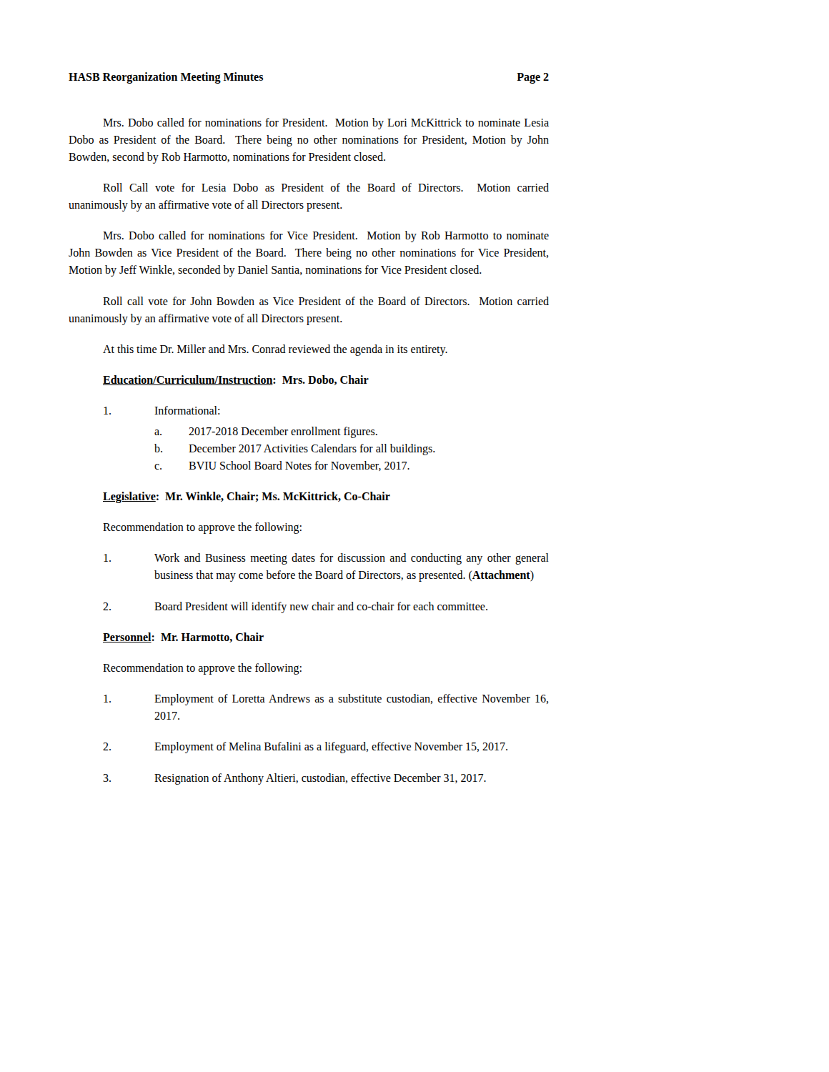HASB Reorganization Meeting Minutes Page 2
Mrs. Dobo called for nominations for President. Motion by Lori McKittrick to nominate Lesia Dobo as President of the Board. There being no other nominations for President, Motion by John Bowden, second by Rob Harmotto, nominations for President closed.
Roll Call vote for Lesia Dobo as President of the Board of Directors. Motion carried unanimously by an affirmative vote of all Directors present.
Mrs. Dobo called for nominations for Vice President. Motion by Rob Harmotto to nominate John Bowden as Vice President of the Board. There being no other nominations for Vice President, Motion by Jeff Winkle, seconded by Daniel Santia, nominations for Vice President closed.
Roll call vote for John Bowden as Vice President of the Board of Directors. Motion carried unanimously by an affirmative vote of all Directors present.
At this time Dr. Miller and Mrs. Conrad reviewed the agenda in its entirety.
Education/Curriculum/Instruction: Mrs. Dobo, Chair
1.
Informational:
a. 2017-2018 December enrollment figures.
b. December 2017 Activities Calendars for all buildings.
c. BVIU School Board Notes for November, 2017.
Legislative: Mr. Winkle, Chair; Ms. McKittrick, Co-Chair
Recommendation to approve the following:
1.
Work and Business meeting dates for discussion and conducting any other general business that may come before the Board of Directors, as presented. (Attachment)
2.
Board President will identify new chair and co-chair for each committee.
Personnel: Mr. Harmotto, Chair
Recommendation to approve the following:
1.
Employment of Loretta Andrews as a substitute custodian, effective November 16, 2017.
2.
Employment of Melina Bufalini as a lifeguard, effective November 15, 2017.
3.
Resignation of Anthony Altieri, custodian, effective December 31, 2017.